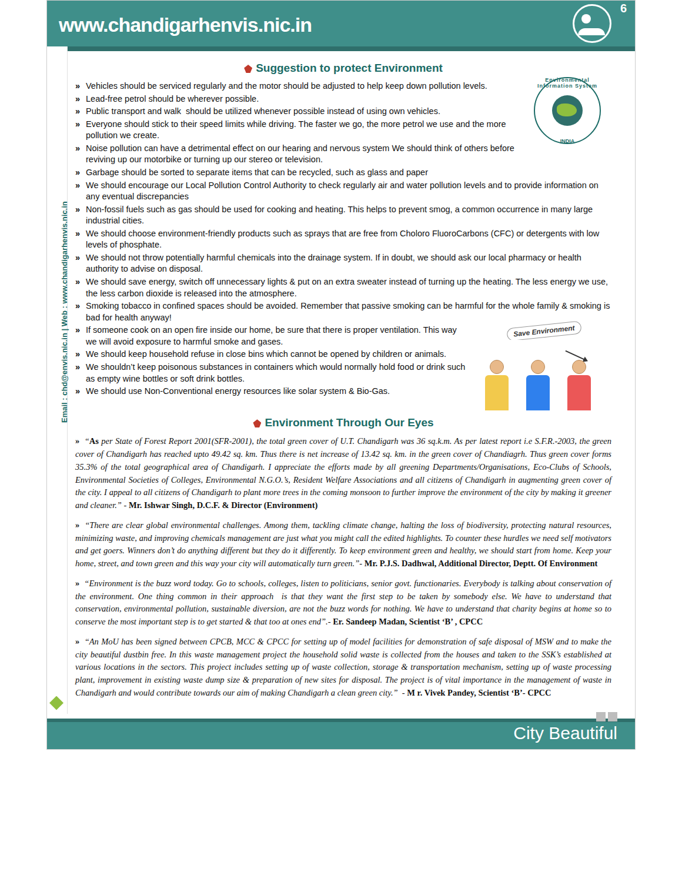6
www.chandigarhenvis.nic.in
Email : chd@envis.nic.in | Web : www.chandigarhenvis.nic.in
Suggestion to protect Environment
Environmental Information System
INDIA
Vehicles should be serviced regularly and the motor should be adjusted to help keep down pollution levels.
Lead-free petrol should be wherever possible.
Public transport and walk should be utilized whenever possible instead of using own vehicles.
Everyone should stick to their speed limits while driving. The faster we go, the more petrol we use and the more pollution we create.
Noise pollution can have a detrimental effect on our hearing and nervous system We should think of others before reviving up our motorbike or turning up our stereo or television.
Garbage should be sorted to separate items that can be recycled, such as glass and paper
We should encourage our Local Pollution Control Authority to check regularly air and water pollution levels and to provide information on any eventual discrepancies
Non-fossil fuels such as gas should be used for cooking and heating. This helps to prevent smog, a common occurrence in many large industrial cities.
We should choose environment-friendly products such as sprays that are free from Choloro FluoroCarbons (CFC) or detergents with low levels of phosphate.
We should not throw potentially harmful chemicals into the drainage system. If in doubt, we should ask our local pharmacy or health authority to advise on disposal.
We should save energy, switch off unnecessary lights & put on an extra sweater instead of turning up the heating. The less energy we use, the less carbon dioxide is released into the atmosphere.
Smoking tobacco in confined spaces should be avoided. Remember that passive smoking can be harmful for the whole family & smoking is bad for health anyway!
Save Environment
If someone cook on an open fire inside our home, be sure that there is proper ventilation. This way we will avoid exposure to harmful smoke and gases.
We should keep household refuse in close bins which cannot be opened by children or animals.
We shouldn’t keep poisonous substances in containers which would normally hold food or drink such as empty wine bottles or soft drink bottles.
We should use Non-Conventional energy resources like solar system & Bio-Gas.
Environment Through Our Eyes
» “As per State of Forest Report 2001(SFR-2001), the total green cover of U.T. Chandigarh was 36 sq.k.m. As per latest report i.e S.F.R.-2003, the green cover of Chandigarh has reached upto 49.42 sq. km. Thus there is net increase of 13.42 sq. km. in the green cover of Chandiagrh. Thus green cover forms 35.3% of the total geographical area of Chandigarh. I appreciate the efforts made by all greening Departments/Organisations, Eco-Clubs of Schools, Environmental Societies of Colleges, Environmental N.G.O.’s, Resident Welfare Associations and all citizens of Chandigarh in augmenting green cover of the city. I appeal to all citizens of Chandigarh to plant more trees in the coming monsoon to further improve the environment of the city by making it greener and cleaner.” - Mr. Ishwar Singh, D.C.F. & Director (Environment)
» “There are clear global environmental challenges. Among them, tackling climate change, halting the loss of biodiversity, protecting natural resources, minimizing waste, and improving chemicals management are just what you might call the edited highlights. To counter these hurdles we need self motivators and get goers. Winners don’t do anything different but they do it differently. To keep environment green and healthy, we should start from home. Keep your home, street, and town green and this way your city will automatically turn green.”- Mr. P.J.S. Dadhwal, Additional Director, Deptt. Of Environment
» “Environment is the buzz word today. Go to schools, colleges, listen to politicians, senior govt. functionaries. Everybody is talking about conservation of the environment. One thing common in their approach is that they want the first step to be taken by somebody else. We have to understand that conservation, environmental pollution, sustainable diversion, are not the buzz words for nothing. We have to understand that charity begins at home so to conserve the most important step is to get started & that too at ones end”.- Er. Sandeep Madan, Scientist ‘B’ , CPCC
» “An MoU has been signed between CPCB, MCC & CPCC for setting up of model facilities for demonstration of safe disposal of MSW and to make the city beautiful dustbin free. In this waste management project the household solid waste is collected from the houses and taken to the SSK’s established at various locations in the sectors. This project includes setting up of waste collection, storage & transportation mechanism, setting up of waste processing plant, improvement in existing waste dump size & preparation of new sites for disposal. The project is of vital importance in the management of waste in Chandigarh and would contribute towards our aim of making Chandigarh a clean green city.” - M r. Vivek Pandey, Scientist ‘B’- CPCC
City Beautiful